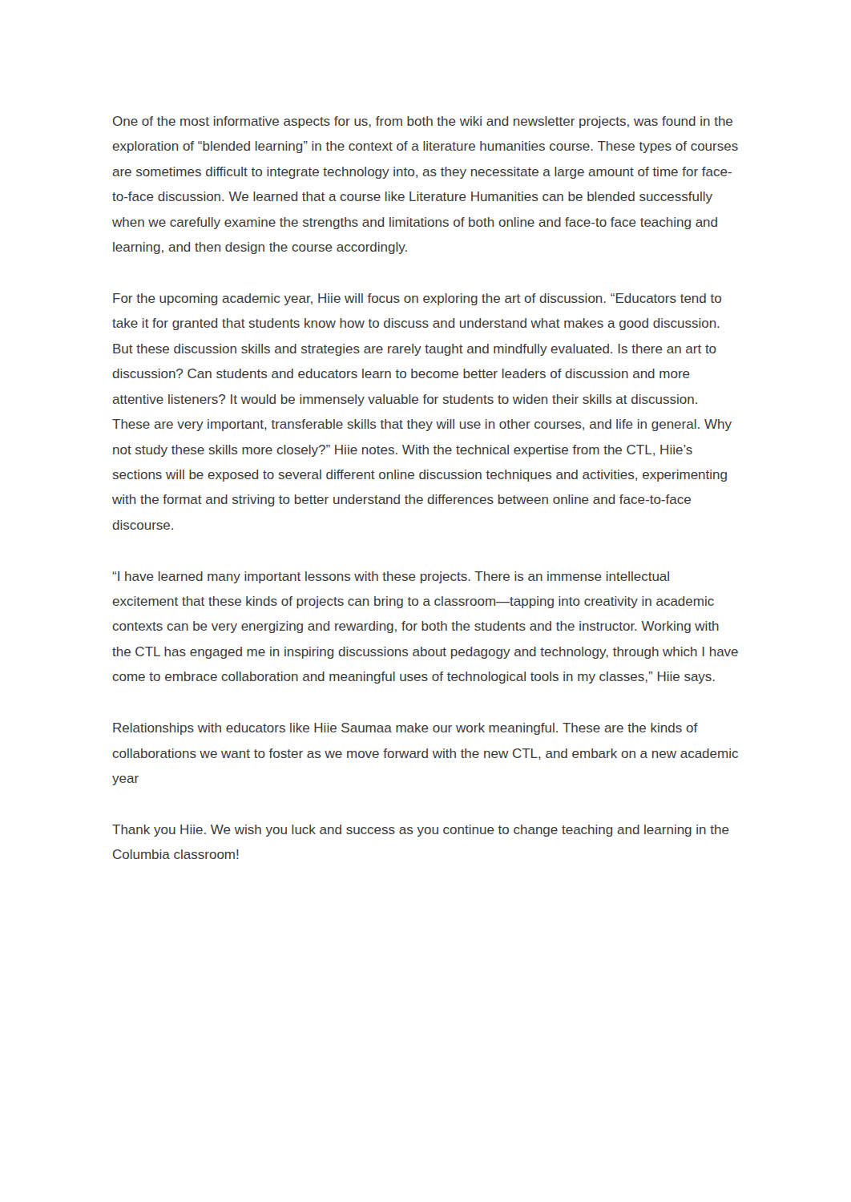One of the most informative aspects for us, from both the wiki and newsletter projects, was found in the exploration of “blended learning” in the context of a literature humanities course. These types of courses are sometimes difficult to integrate technology into, as they necessitate a large amount of time for face-to-face discussion. We learned that a course like Literature Humanities can be blended successfully when we carefully examine the strengths and limitations of both online and face-to face teaching and learning, and then design the course accordingly.
For the upcoming academic year, Hiie will focus on exploring the art of discussion. “Educators tend to take it for granted that students know how to discuss and understand what makes a good discussion. But these discussion skills and strategies are rarely taught and mindfully evaluated. Is there an art to discussion? Can students and educators learn to become better leaders of discussion and more attentive listeners? It would be immensely valuable for students to widen their skills at discussion. These are very important, transferable skills that they will use in other courses, and life in general. Why not study these skills more closely?” Hiie notes. With the technical expertise from the CTL, Hiie’s sections will be exposed to several different online discussion techniques and activities, experimenting with the format and striving to better understand the differences between online and face-to-face discourse.
“I have learned many important lessons with these projects. There is an immense intellectual excitement that these kinds of projects can bring to a classroom—tapping into creativity in academic contexts can be very energizing and rewarding, for both the students and the instructor. Working with the CTL has engaged me in inspiring discussions about pedagogy and technology, through which I have come to embrace collaboration and meaningful uses of technological tools in my classes,” Hiie says.
Relationships with educators like Hiie Saumaa make our work meaningful. These are the kinds of collaborations we want to foster as we move forward with the new CTL, and embark on a new academic year
Thank you Hiie. We wish you luck and success as you continue to change teaching and learning in the Columbia classroom!